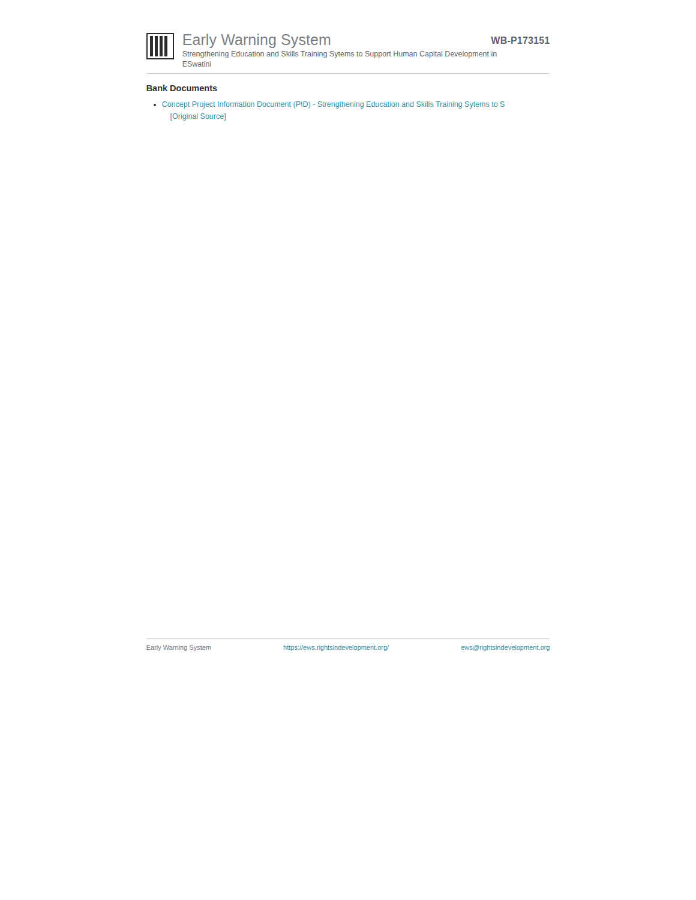Early Warning System
Strengthening Education and Skills Training Sytems to Support Human Capital Development in ESwatini
WB-P173151
Bank Documents
Concept Project Information Document (PID) - Strengthening Education and Skills Training Sytems to S [Original Source]
Early Warning System
https://ews.rightsindevelopment.org/
ews@rightsindevelopment.org